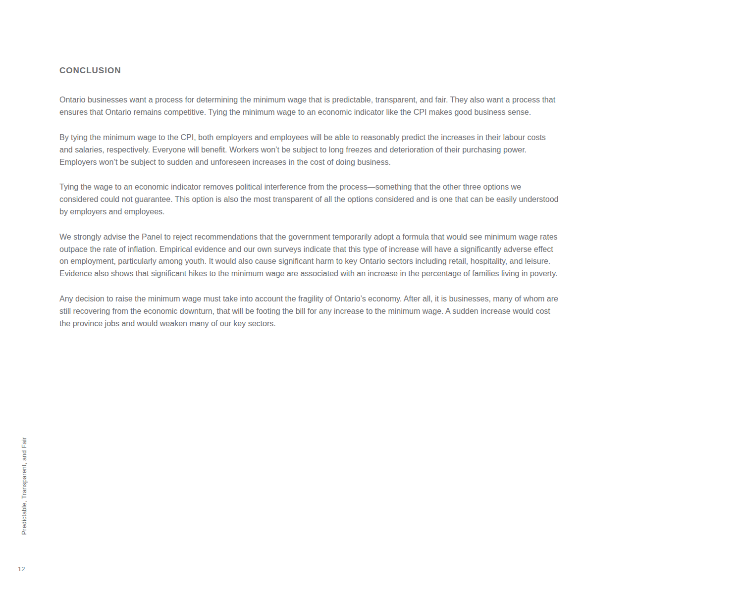Conclusion
Ontario businesses want a process for determining the minimum wage that is predictable, transparent, and fair. They also want a process that ensures that Ontario remains competitive. Tying the minimum wage to an economic indicator like the CPI makes good business sense.
By tying the minimum wage to the CPI, both employers and employees will be able to reasonably predict the increases in their labour costs and salaries, respectively. Everyone will benefit. Workers won’t be subject to long freezes and deterioration of their purchasing power. Employers won’t be subject to sudden and unforeseen increases in the cost of doing business.
Tying the wage to an economic indicator removes political interference from the process—something that the other three options we considered could not guarantee. This option is also the most transparent of all the options considered and is one that can be easily understood by employers and employees.
We strongly advise the Panel to reject recommendations that the government temporarily adopt a formula that would see minimum wage rates outpace the rate of inflation. Empirical evidence and our own surveys indicate that this type of increase will have a significantly adverse effect on employment, particularly among youth. It would also cause significant harm to key Ontario sectors including retail, hospitality, and leisure. Evidence also shows that significant hikes to the minimum wage are associated with an increase in the percentage of families living in poverty.
Any decision to raise the minimum wage must take into account the fragility of Ontario’s economy. After all, it is businesses, many of whom are still recovering from the economic downturn, that will be footing the bill for any increase to the minimum wage. A sudden increase would cost the province jobs and would weaken many of our key sectors.
Predictable, Transparent, and Fair
12